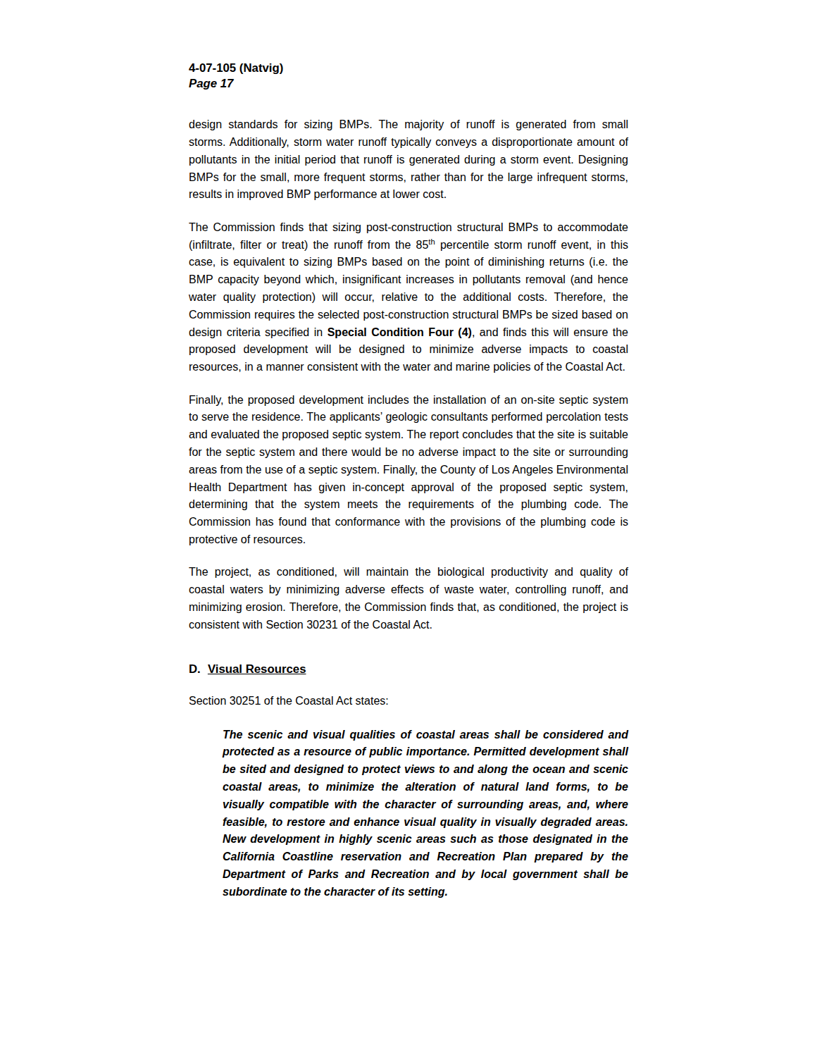4-07-105 (Natvig)
Page 17
design standards for sizing BMPs. The majority of runoff is generated from small storms. Additionally, storm water runoff typically conveys a disproportionate amount of pollutants in the initial period that runoff is generated during a storm event. Designing BMPs for the small, more frequent storms, rather than for the large infrequent storms, results in improved BMP performance at lower cost.
The Commission finds that sizing post-construction structural BMPs to accommodate (infiltrate, filter or treat) the runoff from the 85th percentile storm runoff event, in this case, is equivalent to sizing BMPs based on the point of diminishing returns (i.e. the BMP capacity beyond which, insignificant increases in pollutants removal (and hence water quality protection) will occur, relative to the additional costs. Therefore, the Commission requires the selected post-construction structural BMPs be sized based on design criteria specified in Special Condition Four (4), and finds this will ensure the proposed development will be designed to minimize adverse impacts to coastal resources, in a manner consistent with the water and marine policies of the Coastal Act.
Finally, the proposed development includes the installation of an on-site septic system to serve the residence. The applicants’ geologic consultants performed percolation tests and evaluated the proposed septic system. The report concludes that the site is suitable for the septic system and there would be no adverse impact to the site or surrounding areas from the use of a septic system. Finally, the County of Los Angeles Environmental Health Department has given in-concept approval of the proposed septic system, determining that the system meets the requirements of the plumbing code. The Commission has found that conformance with the provisions of the plumbing code is protective of resources.
The project, as conditioned, will maintain the biological productivity and quality of coastal waters by minimizing adverse effects of waste water, controlling runoff, and minimizing erosion. Therefore, the Commission finds that, as conditioned, the project is consistent with Section 30231 of the Coastal Act.
D. Visual Resources
Section 30251 of the Coastal Act states:
The scenic and visual qualities of coastal areas shall be considered and protected as a resource of public importance. Permitted development shall be sited and designed to protect views to and along the ocean and scenic coastal areas, to minimize the alteration of natural land forms, to be visually compatible with the character of surrounding areas, and, where feasible, to restore and enhance visual quality in visually degraded areas. New development in highly scenic areas such as those designated in the California Coastline reservation and Recreation Plan prepared by the Department of Parks and Recreation and by local government shall be subordinate to the character of its setting.